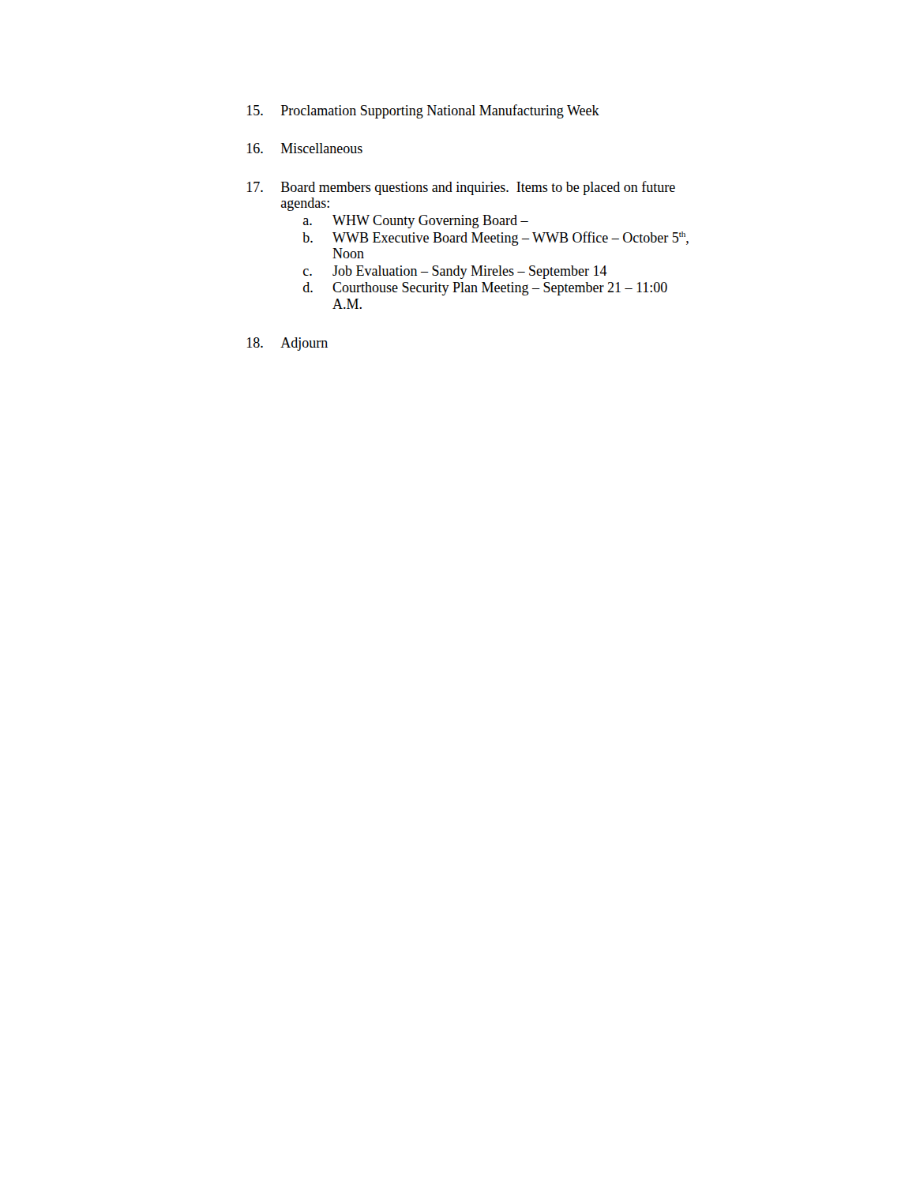Proclamation Supporting National Manufacturing Week
Miscellaneous
Board members questions and inquiries. Items to be placed on future agendas:
WHW County Governing Board –
WWB Executive Board Meeting – WWB Office – October 5th, Noon
Job Evaluation – Sandy Mireles – September 14
Courthouse Security Plan Meeting – September 21 – 11:00 A.M.
Adjourn